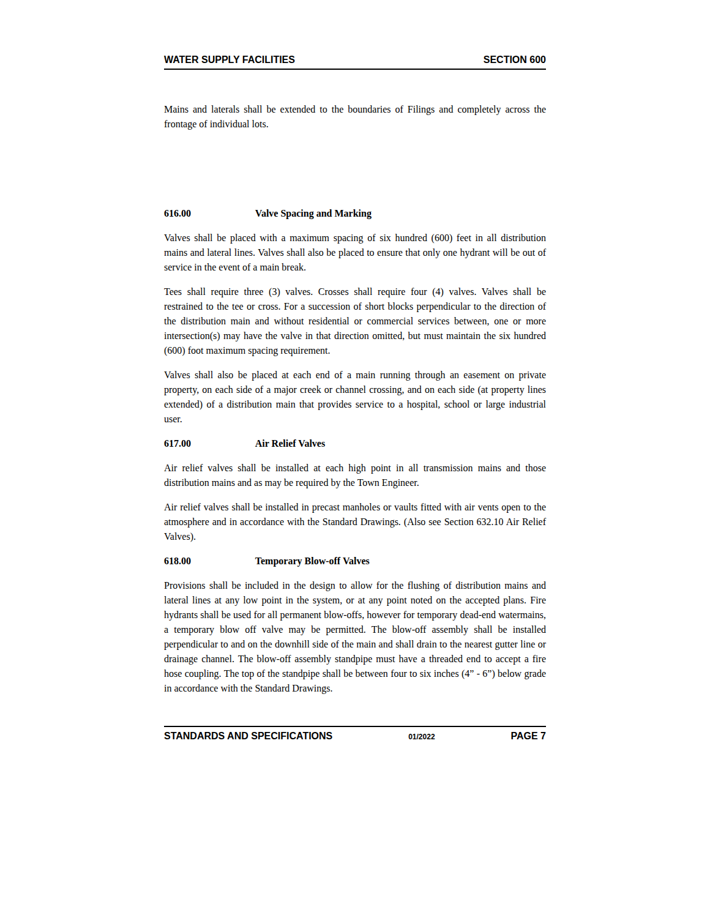WATER SUPPLY FACILITIES SECTION 600
Mains and laterals shall be extended to the boundaries of Filings and completely across the frontage of individual lots.
616.00 Valve Spacing and Marking
Valves shall be placed with a maximum spacing of six hundred (600) feet in all distribution mains and lateral lines. Valves shall also be placed to ensure that only one hydrant will be out of service in the event of a main break.
Tees shall require three (3) valves. Crosses shall require four (4) valves. Valves shall be restrained to the tee or cross. For a succession of short blocks perpendicular to the direction of the distribution main and without residential or commercial services between, one or more intersection(s) may have the valve in that direction omitted, but must maintain the six hundred (600) foot maximum spacing requirement.
Valves shall also be placed at each end of a main running through an easement on private property, on each side of a major creek or channel crossing, and on each side (at property lines extended) of a distribution main that provides service to a hospital, school or large industrial user.
617.00 Air Relief Valves
Air relief valves shall be installed at each high point in all transmission mains and those distribution mains and as may be required by the Town Engineer.
Air relief valves shall be installed in precast manholes or vaults fitted with air vents open to the atmosphere and in accordance with the Standard Drawings. (Also see Section 632.10 Air Relief Valves).
618.00 Temporary Blow-off Valves
Provisions shall be included in the design to allow for the flushing of distribution mains and lateral lines at any low point in the system, or at any point noted on the accepted plans. Fire hydrants shall be used for all permanent blow-offs, however for temporary dead-end watermains, a temporary blow off valve may be permitted. The blow-off assembly shall be installed perpendicular to and on the downhill side of the main and shall drain to the nearest gutter line or drainage channel. The blow-off assembly standpipe must have a threaded end to accept a fire hose coupling. The top of the standpipe shall be between four to six inches (4” - 6”) below grade in accordance with the Standard Drawings.
STANDARDS AND SPECIFICATIONS 01/2022 PAGE 7